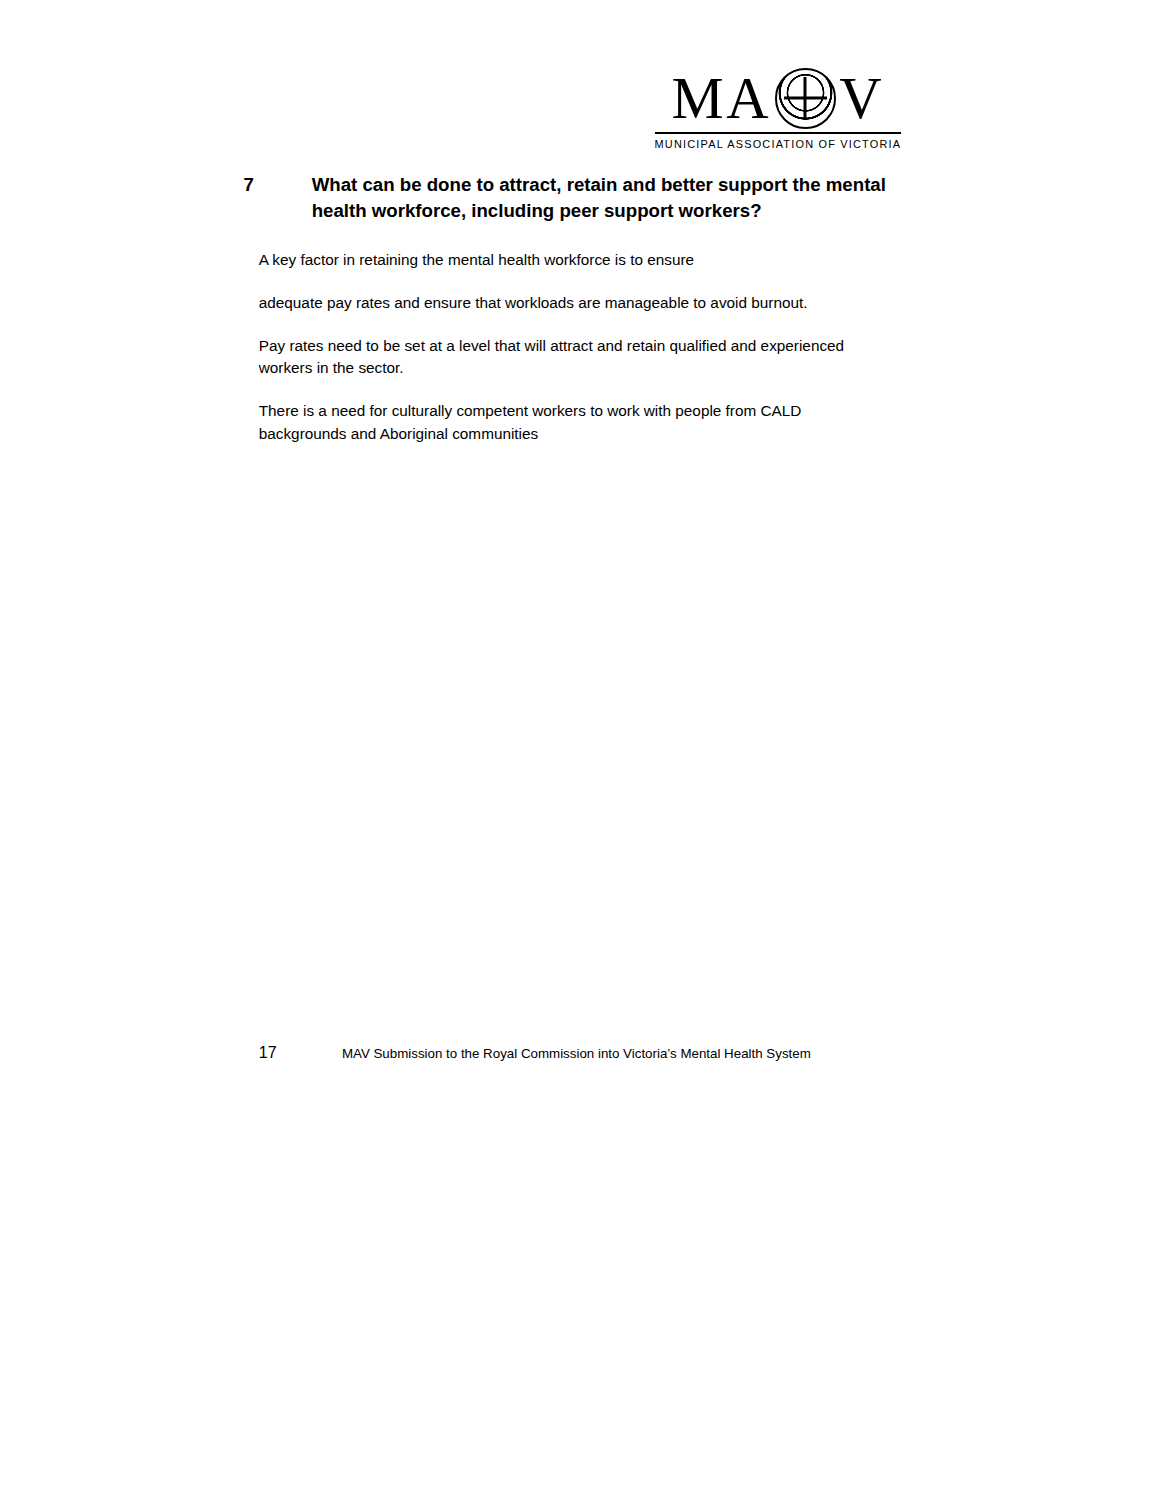MA V
MUNICIPAL ASSOCIATION OF VICTORIA
7 What can be done to attract, retain and better support the mental health workforce, including peer support workers?
A key factor in retaining the mental health workforce is to ensure
adequate pay rates and ensure that workloads are manageable to avoid burnout.
Pay rates need to be set at a level that will attract and retain qualified and experienced workers in the sector.
There is a need for culturally competent workers to work with people from CALD backgrounds and Aboriginal communities
17
MAV Submission to the Royal Commission into Victoria’s Mental Health System